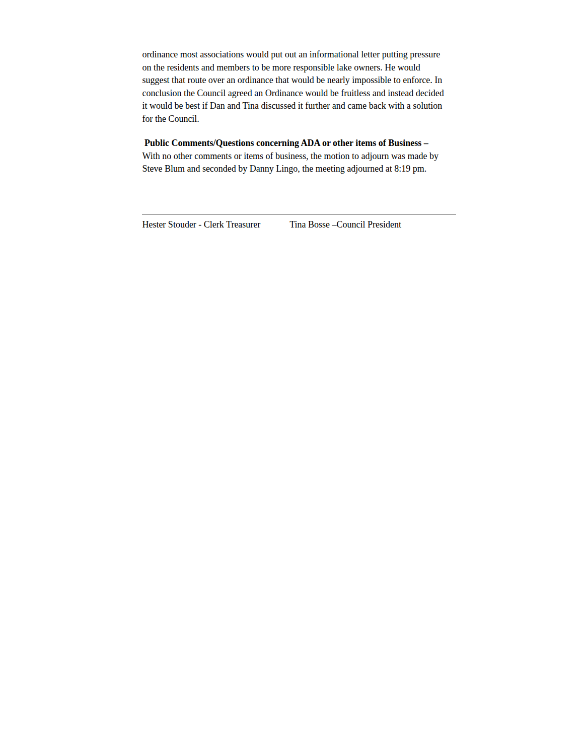ordinance most associations would put out an informational letter putting pressure on the residents and members to be more responsible lake owners. He would suggest that route over an ordinance that would be nearly impossible to enforce. In conclusion the Council agreed an Ordinance would be fruitless and instead decided it would be best if Dan and Tina discussed it further and came back with a solution for the Council.
Public Comments/Questions concerning ADA or other items of Business –
With no other comments or items of business, the motion to adjourn was made by Steve Blum and seconded by Danny Lingo, the meeting adjourned at 8:19 pm.
| Hester Stouder - Clerk Treasurer | Tina Bosse –Council President |